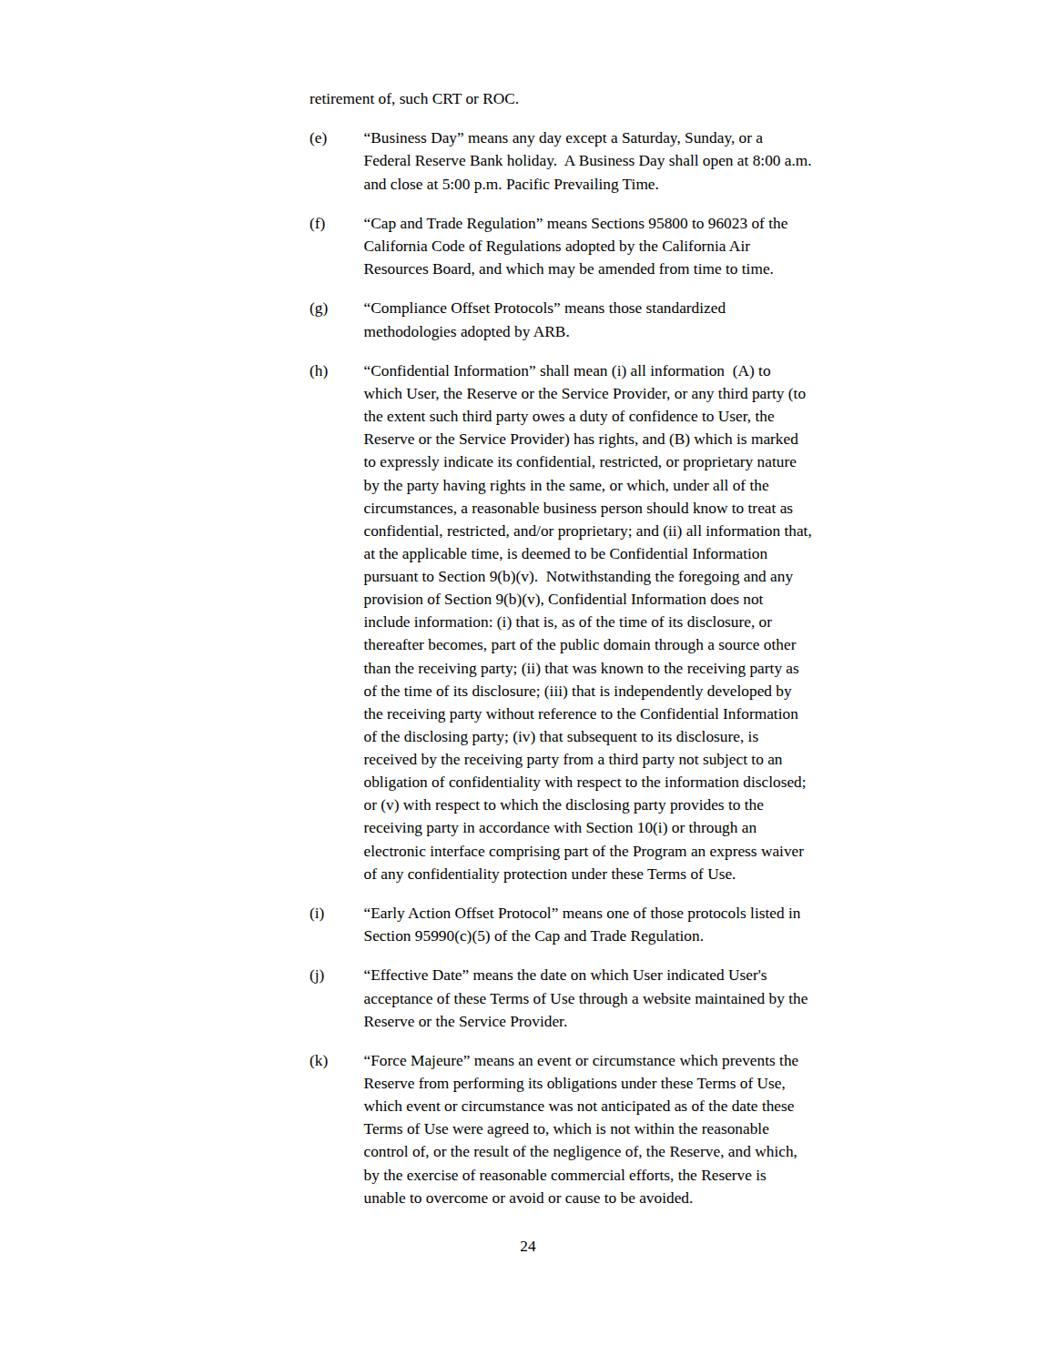retirement of, such CRT or ROC.
(e)
“Business Day” means any day except a Saturday, Sunday, or a Federal Reserve Bank holiday. A Business Day shall open at 8:00 a.m. and close at 5:00 p.m. Pacific Prevailing Time.
(f)
“Cap and Trade Regulation” means Sections 95800 to 96023 of the California Code of Regulations adopted by the California Air Resources Board, and which may be amended from time to time.
(g)
“Compliance Offset Protocols” means those standardized methodologies adopted by ARB.
(h)
“Confidential Information” shall mean (i) all information (A) to which User, the Reserve or the Service Provider, or any third party (to the extent such third party owes a duty of confidence to User, the Reserve or the Service Provider) has rights, and (B) which is marked to expressly indicate its confidential, restricted, or proprietary nature by the party having rights in the same, or which, under all of the circumstances, a reasonable business person should know to treat as confidential, restricted, and/or proprietary; and (ii) all information that, at the applicable time, is deemed to be Confidential Information pursuant to Section 9(b)(v). Notwithstanding the foregoing and any provision of Section 9(b)(v), Confidential Information does not include information: (i) that is, as of the time of its disclosure, or thereafter becomes, part of the public domain through a source other than the receiving party; (ii) that was known to the receiving party as of the time of its disclosure; (iii) that is independently developed by the receiving party without reference to the Confidential Information of the disclosing party; (iv) that subsequent to its disclosure, is received by the receiving party from a third party not subject to an obligation of confidentiality with respect to the information disclosed; or (v) with respect to which the disclosing party provides to the receiving party in accordance with Section 10(i) or through an electronic interface comprising part of the Program an express waiver of any confidentiality protection under these Terms of Use.
(i)
“Early Action Offset Protocol” means one of those protocols listed in Section 95990(c)(5) of the Cap and Trade Regulation.
(j)
“Effective Date” means the date on which User indicated User's acceptance of these Terms of Use through a website maintained by the Reserve or the Service Provider.
(k)
“Force Majeure” means an event or circumstance which prevents the Reserve from performing its obligations under these Terms of Use, which event or circumstance was not anticipated as of the date these Terms of Use were agreed to, which is not within the reasonable control of, or the result of the negligence of, the Reserve, and which, by the exercise of reasonable commercial efforts, the Reserve is unable to overcome or avoid or cause to be avoided.
24